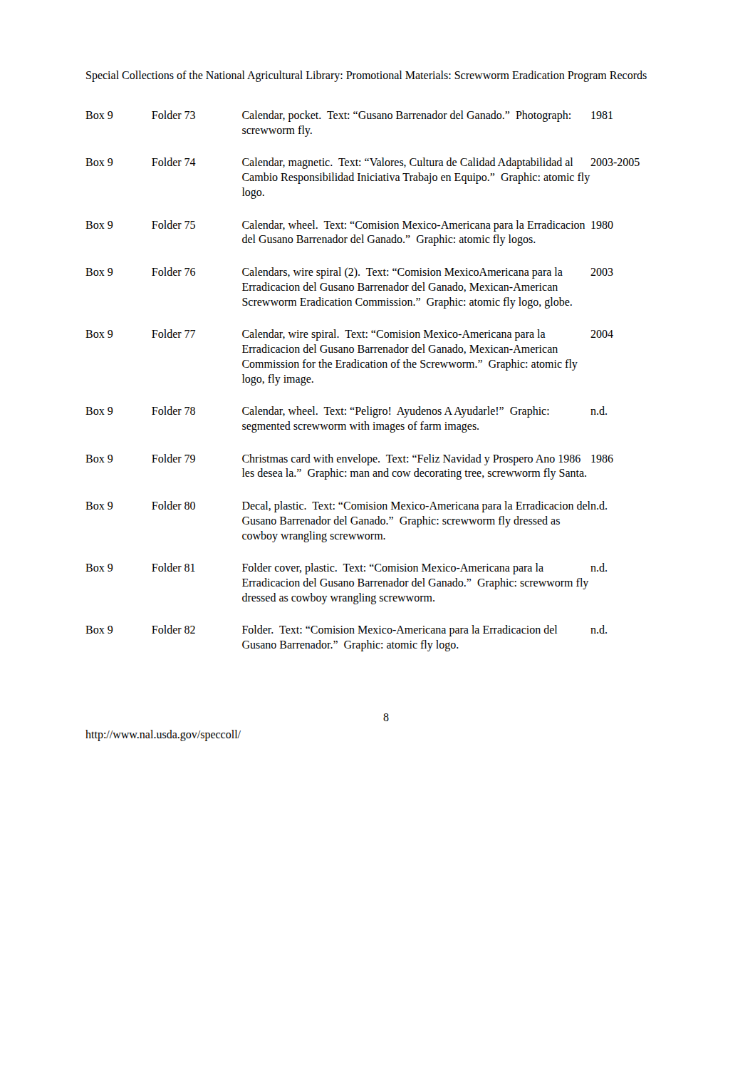Special Collections of the National Agricultural Library: Promotional Materials: Screwworm Eradication Program Records
| Box 9 | Folder 73 | Calendar, pocket. Text: “Gusano Barrenador del Ganado.” Photograph: screwworm fly. | 1981 |
| Box 9 | Folder 74 | Calendar, magnetic. Text: “Valores, Cultura de Calidad Adaptabilidad al Cambio Responsibilidad Iniciativa Trabajo en Equipo.” Graphic: atomic fly logo. | 2003-2005 |
| Box 9 | Folder 75 | Calendar, wheel. Text: “Comision Mexico-Americana para la Erradicacion del Gusano Barrenador del Ganado.” Graphic: atomic fly logos. | 1980 |
| Box 9 | Folder 76 | Calendars, wire spiral (2). Text: “Comision MexicoAmericana para la Erradicacion del Gusano Barrenador del Ganado, Mexican-American Screwworm Eradication Commission.” Graphic: atomic fly logo, globe. | 2003 |
| Box 9 | Folder 77 | Calendar, wire spiral. Text: “Comision Mexico-Americana para la Erradicacion del Gusano Barrenador del Ganado, Mexican-American Commission for the Eradication of the Screwworm.” Graphic: atomic fly logo, fly image. | 2004 |
| Box 9 | Folder 78 | Calendar, wheel. Text: “Peligro! Ayudenos A Ayudarle!” Graphic: segmented screwworm with images of farm images. | n.d. |
| Box 9 | Folder 79 | Christmas card with envelope. Text: “Feliz Navidad y Prospero Ano 1986 les desea la.” Graphic: man and cow decorating tree, screwworm fly Santa. | 1986 |
| Box 9 | Folder 80 | Decal, plastic. Text: “Comision Mexico-Americana para la Erradicacion del Gusano Barrenador del Ganado.” Graphic: screwworm fly dressed as cowboy wrangling screwworm. | n.d. |
| Box 9 | Folder 81 | Folder cover, plastic. Text: “Comision Mexico-Americana para la Erradicacion del Gusano Barrenador del Ganado.” Graphic: screwworm fly dressed as cowboy wrangling screwworm. | n.d. |
| Box 9 | Folder 82 | Folder. Text: “Comision Mexico-Americana para la Erradicacion del Gusano Barrenador.” Graphic: atomic fly logo. | n.d. |
8
http://www.nal.usda.gov/speccoll/